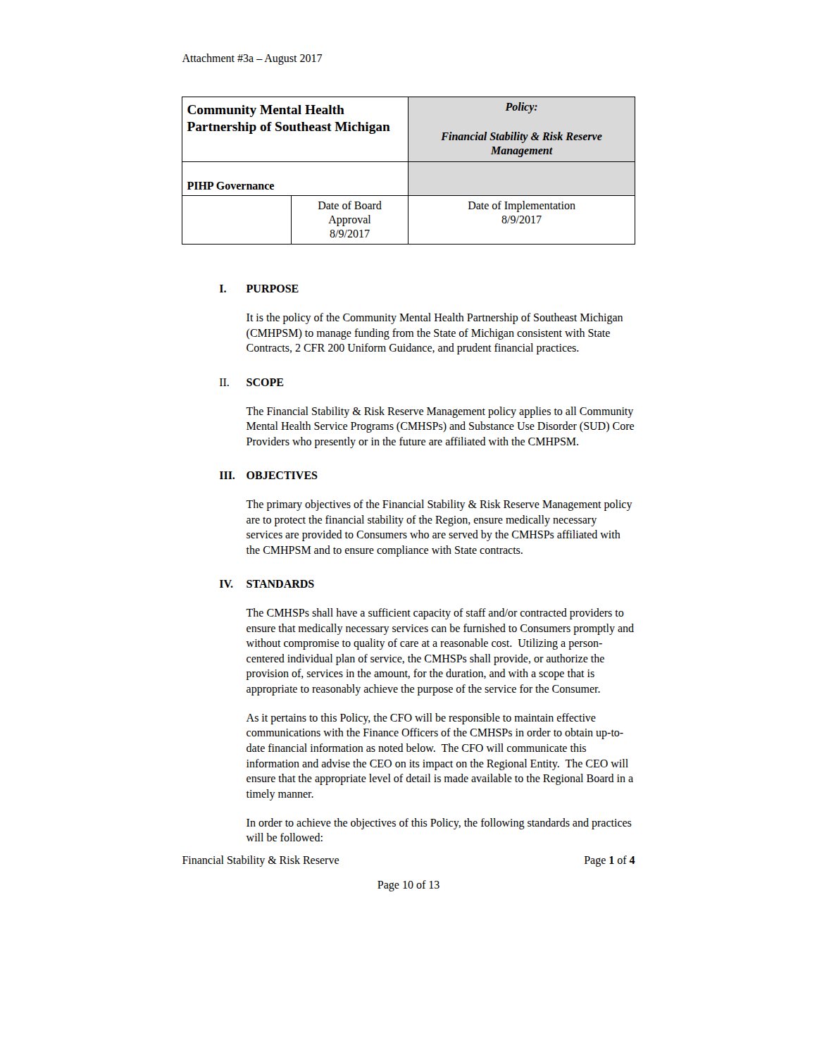Attachment #3a – August 2017
| Community Mental Health Partnership of Southeast Michigan | Policy: Financial Stability & Risk Reserve Management |
| PIHP Governance | |
| | Date of Board Approval 8/9/2017 | Date of Implementation 8/9/2017 |
I.
PURPOSE
It is the policy of the Community Mental Health Partnership of Southeast Michigan (CMHPSM) to manage funding from the State of Michigan consistent with State Contracts, 2 CFR 200 Uniform Guidance, and prudent financial practices.
II.
SCOPE
The Financial Stability & Risk Reserve Management policy applies to all Community Mental Health Service Programs (CMHSPs) and Substance Use Disorder (SUD) Core Providers who presently or in the future are affiliated with the CMHPSM.
III.
OBJECTIVES
The primary objectives of the Financial Stability & Risk Reserve Management policy are to protect the financial stability of the Region, ensure medically necessary services are provided to Consumers who are served by the CMHSPs affiliated with the CMHPSM and to ensure compliance with State contracts.
IV.
STANDARDS
The CMHSPs shall have a sufficient capacity of staff and/or contracted providers to ensure that medically necessary services can be furnished to Consumers promptly and without compromise to quality of care at a reasonable cost. Utilizing a person-centered individual plan of service, the CMHSPs shall provide, or authorize the provision of, services in the amount, for the duration, and with a scope that is appropriate to reasonably achieve the purpose of the service for the Consumer.
As it pertains to this Policy, the CFO will be responsible to maintain effective communications with the Finance Officers of the CMHSPs in order to obtain up-to-date financial information as noted below. The CFO will communicate this information and advise the CEO on its impact on the Regional Entity. The CEO will ensure that the appropriate level of detail is made available to the Regional Board in a timely manner.
In order to achieve the objectives of this Policy, the following standards and practices will be followed:
Financial Stability & Risk Reserve
Page 1 of 4
Page 10 of 13